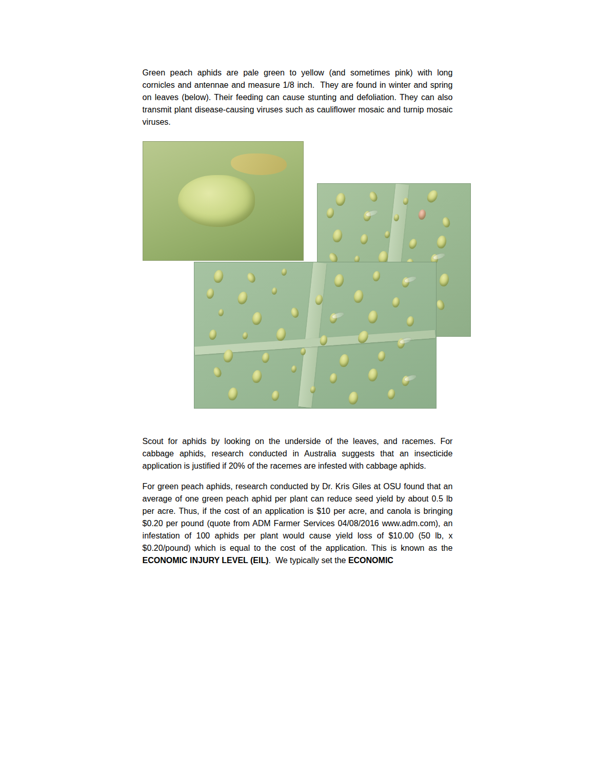Green peach aphids are pale green to yellow (and sometimes pink) with long cornicles and antennae and measure 1/8 inch. They are found in winter and spring on leaves (below). Their feeding can cause stunting and defoliation. They can also transmit plant disease-causing viruses such as cauliflower mosaic and turnip mosaic viruses.
Scout for aphids by looking on the underside of the leaves, and racemes. For cabbage aphids, research conducted in Australia suggests that an insecticide application is justified if 20% of the racemes are infested with cabbage aphids.
For green peach aphids, research conducted by Dr. Kris Giles at OSU found that an average of one green peach aphid per plant can reduce seed yield by about 0.5 lb per acre. Thus, if the cost of an application is $10 per acre, and canola is bringing $0.20 per pound (quote from ADM Farmer Services 04/08/2016 www.adm.com), an infestation of 100 aphids per plant would cause yield loss of $10.00 (50 lb, x $0.20/pound) which is equal to the cost of the application. This is known as the ECONOMIC INJURY LEVEL (EIL). We typically set the ECONOMIC